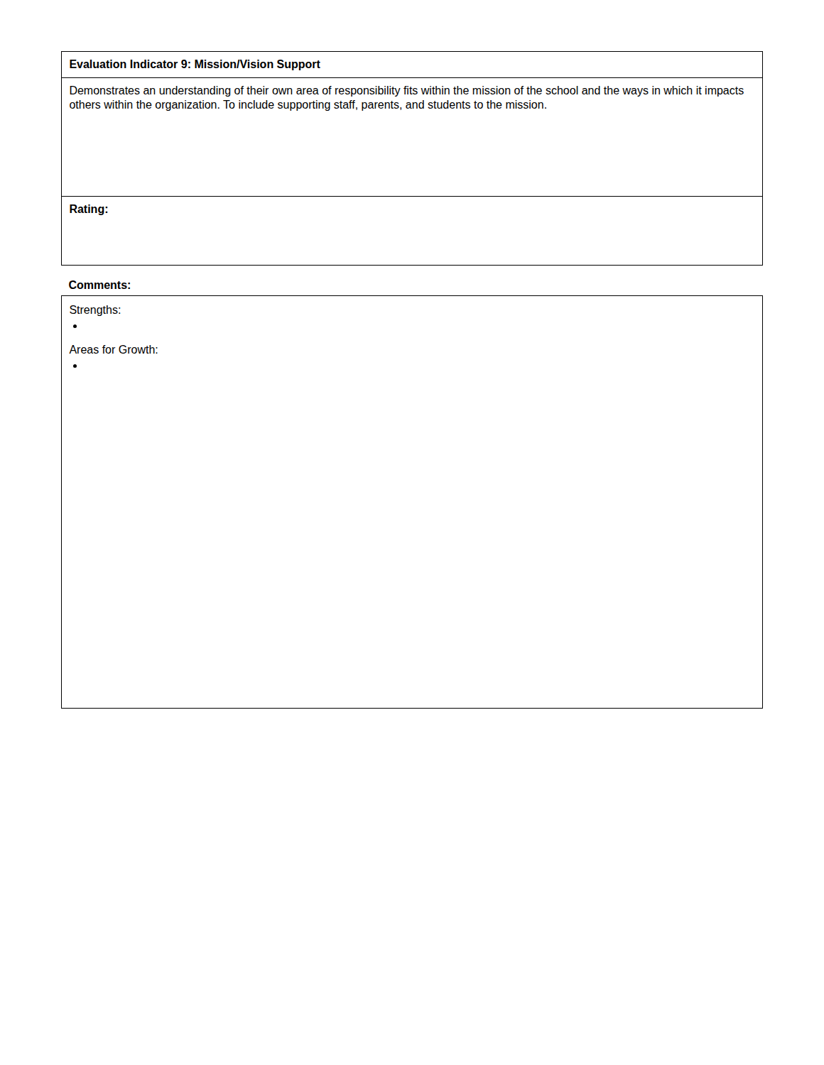| Evaluation Indicator 9: Mission/Vision Support |
| Demonstrates an understanding of their own area of responsibility fits within the mission of the school and the ways in which it impacts others within the organization. To include supporting staff, parents, and students to the mission. |
| Rating: |
Comments:
| Strengths: Areas for Growth: |